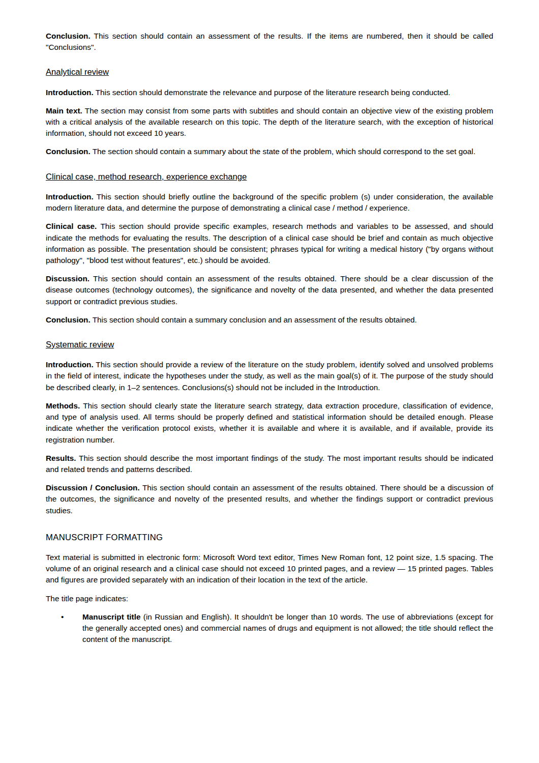Conclusion. This section should contain an assessment of the results. If the items are numbered, then it should be called "Conclusions".
Analytical review
Introduction. This section should demonstrate the relevance and purpose of the literature research being conducted.
Main text. The section may consist from some parts with subtitles and should contain an objective view of the existing problem with a critical analysis of the available research on this topic. The depth of the literature search, with the exception of historical information, should not exceed 10 years.
Conclusion. The section should contain a summary about the state of the problem, which should correspond to the set goal.
Clinical case, method research, experience exchange
Introduction. This section should briefly outline the background of the specific problem (s) under consideration, the available modern literature data, and determine the purpose of demonstrating a clinical case / method / experience.
Clinical case. This section should provide specific examples, research methods and variables to be assessed, and should indicate the methods for evaluating the results. The description of a clinical case should be brief and contain as much objective information as possible. The presentation should be consistent; phrases typical for writing a medical history ("by organs without pathology", "blood test without features", etc.) should be avoided.
Discussion. This section should contain an assessment of the results obtained. There should be a clear discussion of the disease outcomes (technology outcomes), the significance and novelty of the data presented, and whether the data presented support or contradict previous studies.
Conclusion. This section should contain a summary conclusion and an assessment of the results obtained.
Systematic review
Introduction. This section should provide a review of the literature on the study problem, identify solved and unsolved problems in the field of interest, indicate the hypotheses under the study, as well as the main goal(s) of it. The purpose of the study should be described clearly, in 1–2 sentences. Conclusions(s) should not be included in the Introduction.
Methods. This section should clearly state the literature search strategy, data extraction procedure, classification of evidence, and type of analysis used. All terms should be properly defined and statistical information should be detailed enough. Please indicate whether the verification protocol exists, whether it is available and where it is available, and if available, provide its registration number.
Results. This section should describe the most important findings of the study. The most important results should be indicated and related trends and patterns described.
Discussion / Conclusion. This section should contain an assessment of the results obtained. There should be a discussion of the outcomes, the significance and novelty of the presented results, and whether the findings support or contradict previous studies.
MANUSCRIPT FORMATTING
Text material is submitted in electronic form: Microsoft Word text editor, Times New Roman font, 12 point size, 1.5 spacing. The volume of an original research and a clinical case should not exceed 10 printed pages, and a review — 15 printed pages. Tables and figures are provided separately with an indication of their location in the text of the article.
The title page indicates:
Manuscript title (in Russian and English). It shouldn't be longer than 10 words. The use of abbreviations (except for the generally accepted ones) and commercial names of drugs and equipment is not allowed; the title should reflect the content of the manuscript.